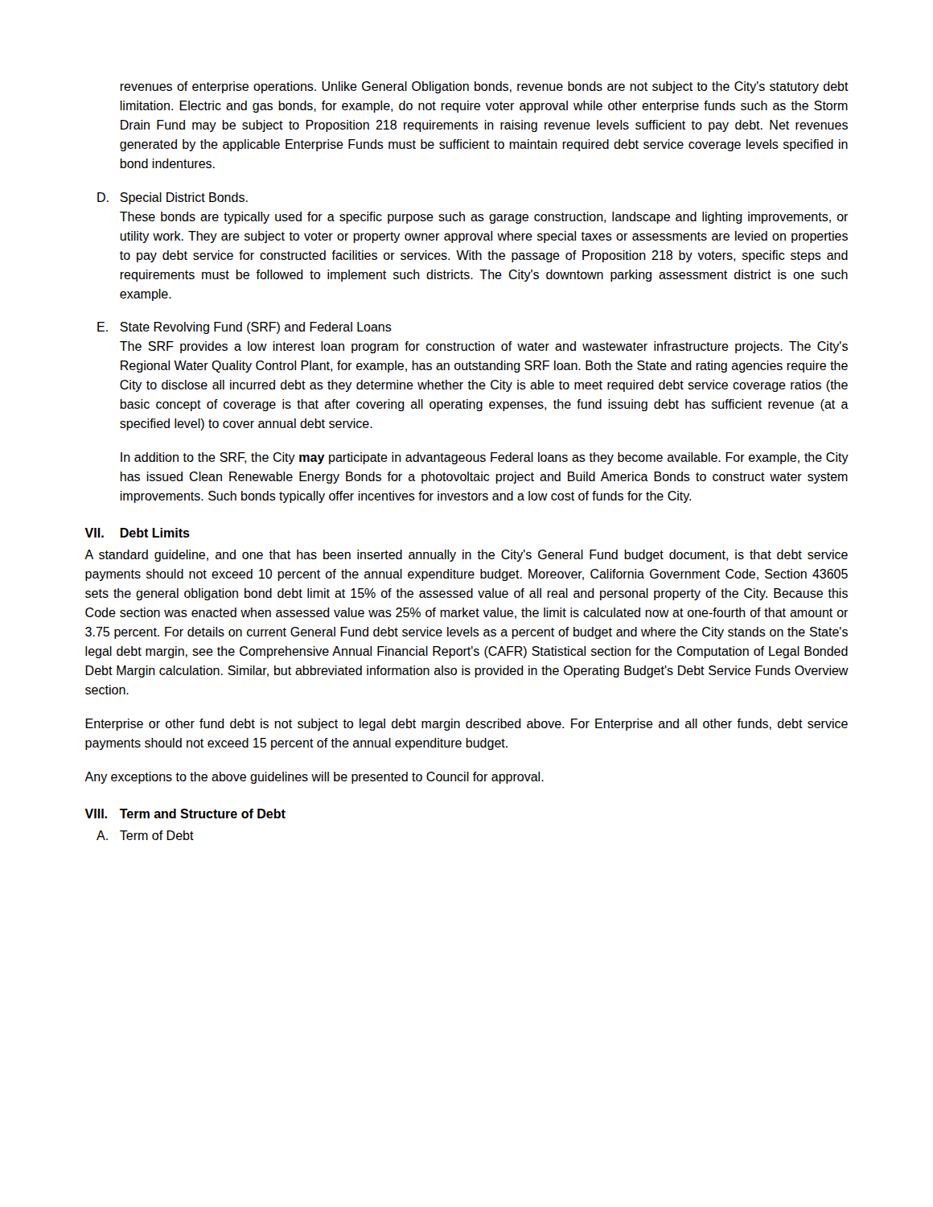revenues of enterprise operations. Unlike General Obligation bonds, revenue bonds are not subject to the City's statutory debt limitation. Electric and gas bonds, for example, do not require voter approval while other enterprise funds such as the Storm Drain Fund may be subject to Proposition 218 requirements in raising revenue levels sufficient to pay debt. Net revenues generated by the applicable Enterprise Funds must be sufficient to maintain required debt service coverage levels specified in bond indentures.
D. Special District Bonds.
These bonds are typically used for a specific purpose such as garage construction, landscape and lighting improvements, or utility work. They are subject to voter or property owner approval where special taxes or assessments are levied on properties to pay debt service for constructed facilities or services. With the passage of Proposition 218 by voters, specific steps and requirements must be followed to implement such districts. The City's downtown parking assessment district is one such example.
E. State Revolving Fund (SRF) and Federal Loans
The SRF provides a low interest loan program for construction of water and wastewater infrastructure projects. The City's Regional Water Quality Control Plant, for example, has an outstanding SRF loan. Both the State and rating agencies require the City to disclose all incurred debt as they determine whether the City is able to meet required debt service coverage ratios (the basic concept of coverage is that after covering all operating expenses, the fund issuing debt has sufficient revenue (at a specified level) to cover annual debt service.
In addition to the SRF, the City may participate in advantageous Federal loans as they become available. For example, the City has issued Clean Renewable Energy Bonds for a photovoltaic project and Build America Bonds to construct water system improvements. Such bonds typically offer incentives for investors and a low cost of funds for the City.
VII. Debt Limits
A standard guideline, and one that has been inserted annually in the City's General Fund budget document, is that debt service payments should not exceed 10 percent of the annual expenditure budget. Moreover, California Government Code, Section 43605 sets the general obligation bond debt limit at 15% of the assessed value of all real and personal property of the City. Because this Code section was enacted when assessed value was 25% of market value, the limit is calculated now at one-fourth of that amount or 3.75 percent. For details on current General Fund debt service levels as a percent of budget and where the City stands on the State's legal debt margin, see the Comprehensive Annual Financial Report's (CAFR) Statistical section for the Computation of Legal Bonded Debt Margin calculation. Similar, but abbreviated information also is provided in the Operating Budget's Debt Service Funds Overview section.
Enterprise or other fund debt is not subject to legal debt margin described above. For Enterprise and all other funds, debt service payments should not exceed 15 percent of the annual expenditure budget.
Any exceptions to the above guidelines will be presented to Council for approval.
VIII. Term and Structure of Debt
A. Term of Debt